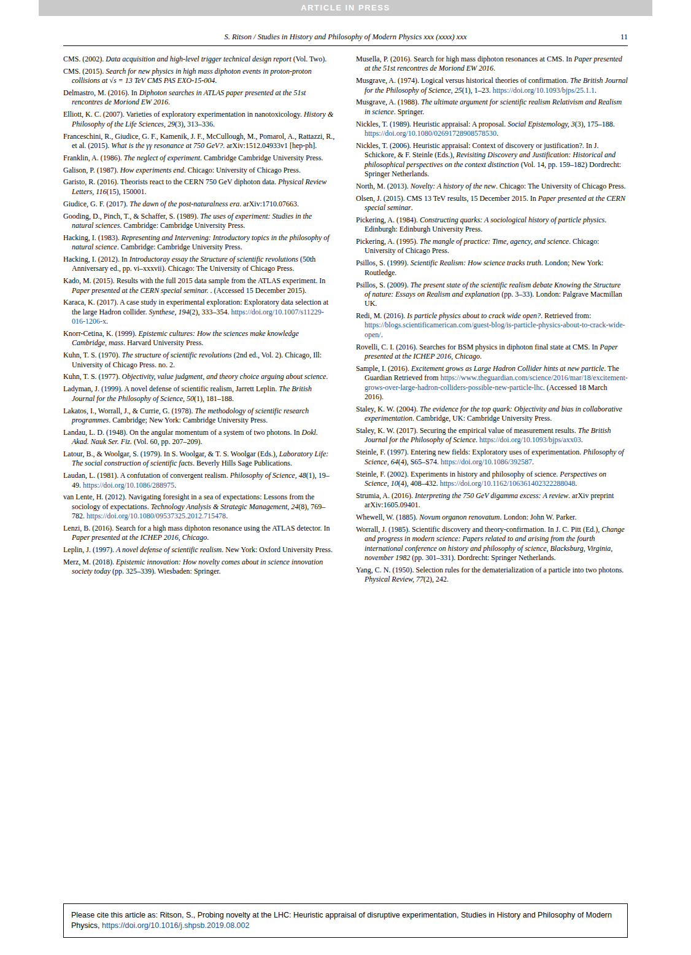Article in Press
S. Ritson / Studies in History and Philosophy of Modern Physics xxx (xxxx) xxx 11
CMS. (2002). Data acquisition and high-level trigger technical design report (Vol. Two).
CMS. (2015). Search for new physics in high mass diphoton events in proton-proton collisions at √s = 13 TeV CMS PAS EXO-15-004.
Delmastro, M. (2016). In Diphoton searches in ATLAS paper presented at the 51st rencontres de Moriond EW 2016.
Elliott, K. C. (2007). Varieties of exploratory experimentation in nanotoxicology. History & Philosophy of the Life Sciences, 29(3), 313–336.
Franceschini, R., Giudice, G. F., Kamenik, J. F., McCullough, M., Pomarol, A., Rattazzi, R., et al. (2015). What is the γγ resonance at 750 GeV?. arXiv:1512.04933v1 [hep-ph].
Franklin, A. (1986). The neglect of experiment. Cambridge Cambridge University Press.
Galison, P. (1987). How experiments end. Chicago: University of Chicago Press.
Garisto, R. (2016). Theorists react to the CERN 750 GeV diphoton data. Physical Review Letters, 116(15), 150001.
Giudice, G. F. (2017). The dawn of the post-naturalness era. arXiv:1710.07663.
Gooding, D., Pinch, T., & Schaffer, S. (1989). The uses of experiment: Studies in the natural sciences. Cambridge: Cambridge University Press.
Hacking, I. (1983). Representing and Intervening: Introductory topics in the philosophy of natural science. Cambridge: Cambridge University Press.
Hacking, I. (2012). In Introductoray essay the Structure of scientific revolutions (50th Anniversary ed., pp. vi–xxxvii). Chicago: The University of Chicago Press.
Kado, M. (2015). Results with the full 2015 data sample from the ATLAS experiment. In Paper presented at the CERN special seminar. . (Accessed 15 December 2015).
Karaca, K. (2017). A case study in experimental exploration: Exploratory data selection at the large Hadron collider. Synthese, 194(2), 333–354. https://doi.org/10.1007/s11229-016-1206-x.
Knorr-Cetina, K. (1999). Epistemic cultures: How the sciences make knowledge Cambridge, mass. Harvard University Press.
Kuhn, T. S. (1970). The structure of scientific revolutions (2nd ed., Vol. 2). Chicago, Ill: University of Chicago Press. no. 2.
Kuhn, T. S. (1977). Objectivity, value judgment, and theory choice arguing about science.
Ladyman, J. (1999). A novel defense of scientific realism, Jarrett Leplin. The British Journal for the Philosophy of Science, 50(1), 181–188.
Lakatos, I., Worrall, J., & Currie, G. (1978). The methodology of scientific research programmes. Cambridge; New York: Cambridge University Press.
Landau, L. D. (1948). On the angular momentum of a system of two photons. In Dokl. Akad. Nauk Ser. Fiz. (Vol. 60, pp. 207–209).
Latour, B., & Woolgar, S. (1979). In S. Woolgar, & T. S. Woolgar (Eds.), Laboratory Life: The social construction of scientific facts. Beverly Hills Sage Publications.
Laudan, L. (1981). A confutation of convergent realism. Philosophy of Science, 48(1), 19–49. https://doi.org/10.1086/288975.
van Lente, H. (2012). Navigating foresight in a sea of expectations: Lessons from the sociology of expectations. Technology Analysis & Strategic Management, 24(8), 769–782. https://doi.org/10.1080/09537325.2012.715478.
Lenzi, B. (2016). Search for a high mass diphoton resonance using the ATLAS detector. In Paper presented at the ICHEP 2016, Chicago.
Leplin, J. (1997). A novel defense of scientific realism. New York: Oxford University Press.
Merz, M. (2018). Epistemic innovation: How novelty comes about in science innovation society today (pp. 325–339). Wiesbaden: Springer.
Musella, P. (2016). Search for high mass diphoton resonances at CMS. In Paper presented at the 51st rencontres de Moriond EW 2016.
Musgrave, A. (1974). Logical versus historical theories of confirmation. The British Journal for the Philosophy of Science, 25(1), 1–23. https://doi.org/10.1093/bjps/25.1.1.
Musgrave, A. (1988). The ultimate argument for scientific realism Relativism and Realism in science. Springer.
Nickles, T. (1989). Heuristic appraisal: A proposal. Social Epistemology, 3(3), 175–188. https://doi.org/10.1080/02691728908578530.
Nickles, T. (2006). Heuristic appraisal: Context of discovery or justification?. In J. Schickore, & F. Steinle (Eds.), Revisiting Discovery and Justification: Historical and philosophical perspectives on the context distinction (Vol. 14, pp. 159–182) Dordrecht: Springer Netherlands.
North, M. (2013). Novelty: A history of the new. Chicago: The University of Chicago Press.
Olsen, J. (2015). CMS 13 TeV results, 15 December 2015. In Paper presented at the CERN special seminar.
Pickering, A. (1984). Constructing quarks: A sociological history of particle physics. Edinburgh: Edinburgh University Press.
Pickering, A. (1995). The mangle of practice: Time, agency, and science. Chicago: University of Chicago Press.
Psillos, S. (1999). Scientific Realism: How science tracks truth. London; New York: Routledge.
Psillos, S. (2009). The present state of the scientific realism debate Knowing the Structure of nature: Essays on Realism and explanation (pp. 3–33). London: Palgrave Macmillan UK.
Redi, M. (2016). Is particle physics about to crack wide open?. Retrieved from: https://blogs.scientificamerican.com/guest-blog/is-particle-physics-about-to-crack-wide-open/.
Rovelli, C. I. (2016). Searches for BSM physics in diphoton final state at CMS. In Paper presented at the ICHEP 2016, Chicago.
Sample, I. (2016). Excitement grows as Large Hadron Collider hints at new particle. The Guardian Retrieved from https://www.theguardian.com/science/2016/mar/18/excitement-grows-over-large-hadron-colliders-possible-new-particle-lhc. (Accessed 18 March 2016).
Staley, K. W. (2004). The evidence for the top quark: Objectivity and bias in collaborative experimentation. Cambridge, UK: Cambridge University Press.
Staley, K. W. (2017). Securing the empirical value of measurement results. The British Journal for the Philosophy of Science. https://doi.org/10.1093/bjps/axx03.
Steinle, F. (1997). Entering new fields: Exploratory uses of experimentation. Philosophy of Science, 64(4), S65–S74. https://doi.org/10.1086/392587.
Steinle, F. (2002). Experiments in history and philosophy of science. Perspectives on Science, 10(4), 408–432. https://doi.org/10.1162/106361402322288048.
Strumia, A. (2016). Interpreting the 750 GeV digamma excess: A review. arXiv preprint arXiv:1605.09401.
Whewell, W. (1885). Novum organon renovatum. London: John W. Parker.
Worrall, J. (1985). Scientific discovery and theory-confirmation. In J. C. Pitt (Ed.), Change and progress in modern science: Papers related to and arising from the fourth international conference on history and philosophy of science, Blacksburg, Virginia, november 1982 (pp. 301–331). Dordrecht: Springer Netherlands.
Yang, C. N. (1950). Selection rules for the dematerialization of a particle into two photons. Physical Review, 77(2), 242.
Please cite this article as: Ritson, S., Probing novelty at the LHC: Heuristic appraisal of disruptive experimentation, Studies in History and Philosophy of Modern Physics, https://doi.org/10.1016/j.shpsb.2019.08.002